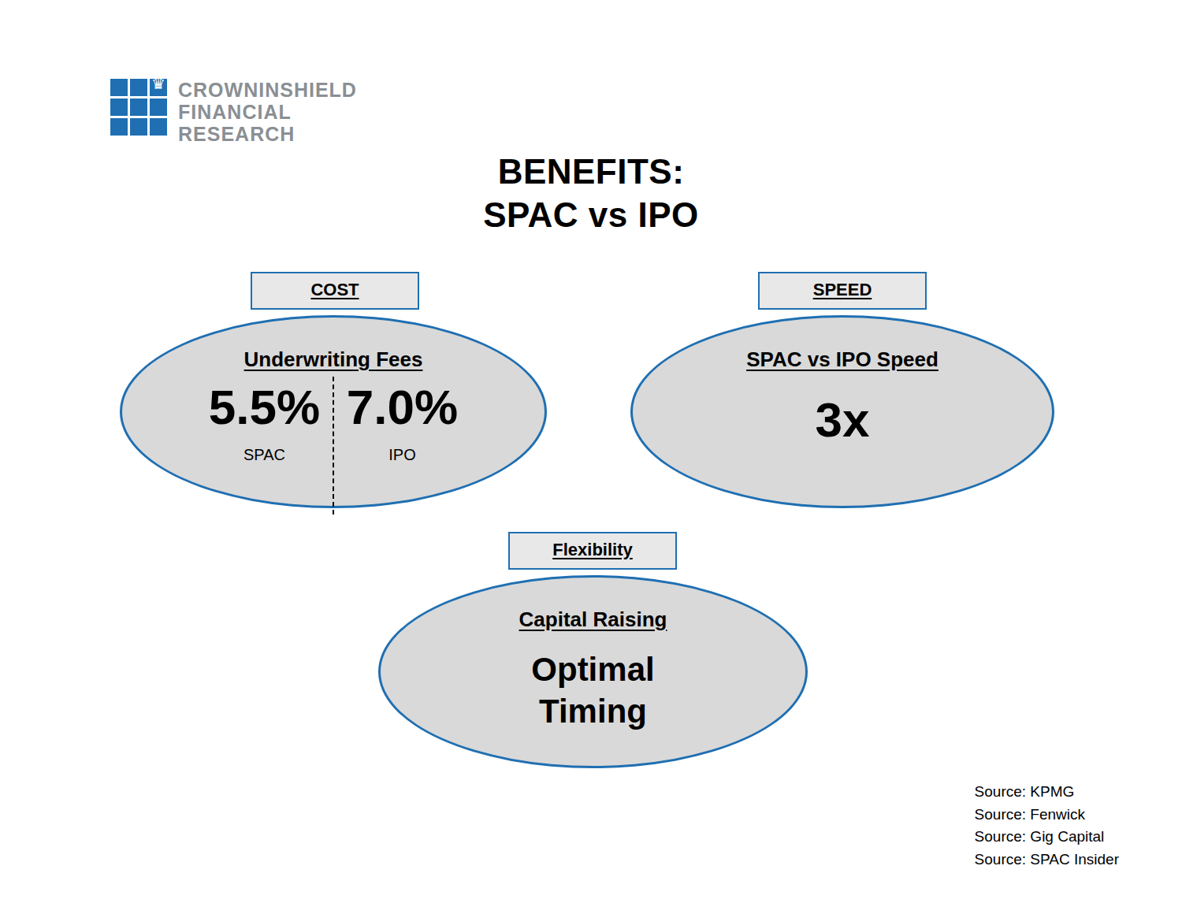♛
CROWNINSHIELD
FINANCIAL
RESEARCH
BENEFITS:
SPAC vs IPO
COST
Underwriting Fees
5.5%
SPAC
7.0%
IPO
SPEED
SPAC vs IPO Speed
3x
Flexibility
Capital Raising
Optimal
Timing
Source: KPMG
Source: Fenwick
Source: Gig Capital
Source: SPAC Insider